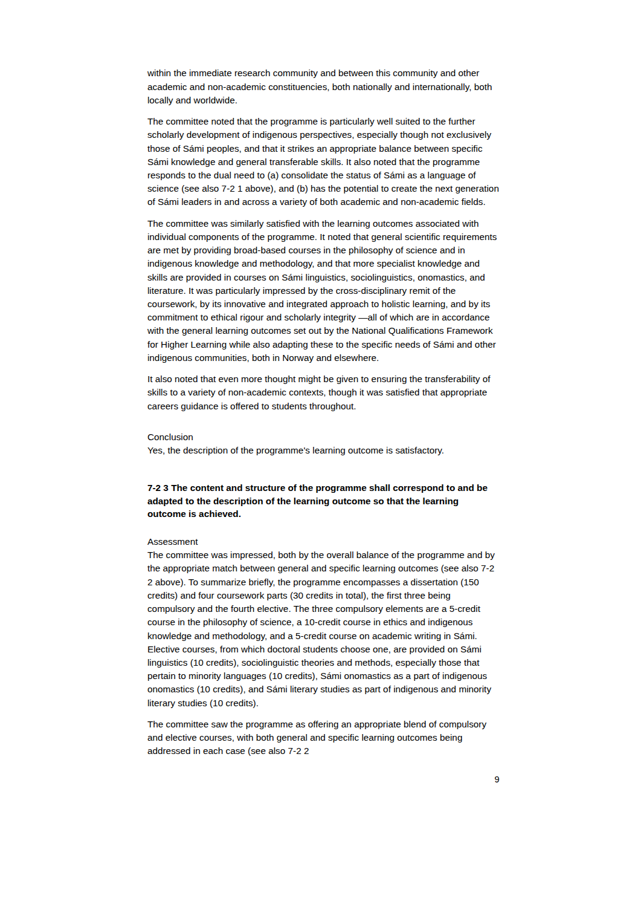within the immediate research community and between this community and other academic and non-academic constituencies, both nationally and internationally, both locally and worldwide.
The committee noted that the programme is particularly well suited to the further scholarly development of indigenous perspectives, especially though not exclusively those of Sámi peoples, and that it strikes an appropriate balance between specific Sámi knowledge and general transferable skills. It also noted that the programme responds to the dual need to (a) consolidate the status of Sámi as a language of science (see also 7-2 1 above), and (b) has the potential to create the next generation of Sámi leaders in and across a variety of both academic and non-academic fields.
The committee was similarly satisfied with the learning outcomes associated with individual components of the programme. It noted that general scientific requirements are met by providing broad-based courses in the philosophy of science and in indigenous knowledge and methodology, and that more specialist knowledge and skills are provided in courses on Sámi linguistics, sociolinguistics, onomastics, and literature. It was particularly impressed by the cross-disciplinary remit of the coursework, by its innovative and integrated approach to holistic learning, and by its commitment to ethical rigour and scholarly integrity —all of which are in accordance with the general learning outcomes set out by the National Qualifications Framework for Higher Learning while also adapting these to the specific needs of Sámi and other indigenous communities, both in Norway and elsewhere.
It also noted that even more thought might be given to ensuring the transferability of skills to a variety of non-academic contexts, though it was satisfied that appropriate careers guidance is offered to students throughout.
Conclusion
Yes, the description of the programme's learning outcome is satisfactory.
7-2 3 The content and structure of the programme shall correspond to and be adapted to the description of the learning outcome so that the learning outcome is achieved.
Assessment
The committee was impressed, both by the overall balance of the programme and by the appropriate match between general and specific learning outcomes (see also 7-2 2 above). To summarize briefly, the programme encompasses a dissertation (150 credits) and four coursework parts (30 credits in total), the first three being compulsory and the fourth elective. The three compulsory elements are a 5-credit course in the philosophy of science, a 10-credit course in ethics and indigenous knowledge and methodology, and a 5-credit course on academic writing in Sámi. Elective courses, from which doctoral students choose one, are provided on Sámi linguistics (10 credits), sociolinguistic theories and methods, especially those that pertain to minority languages (10 credits), Sámi onomastics as a part of indigenous onomastics (10 credits), and Sámi literary studies as part of indigenous and minority literary studies (10 credits).
The committee saw the programme as offering an appropriate blend of compulsory and elective courses, with both general and specific learning outcomes being addressed in each case (see also 7-2 2
9